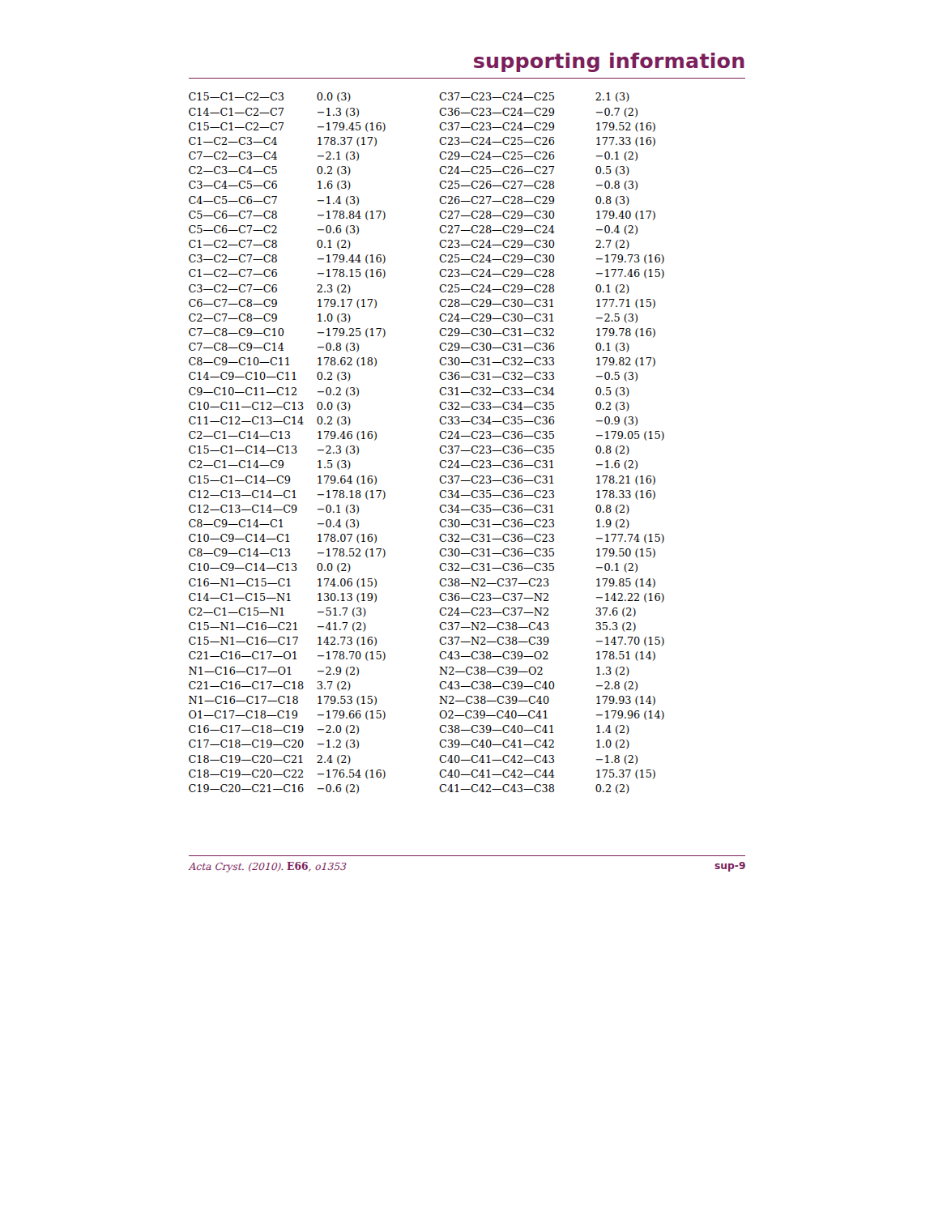supporting information
| C15—C1—C2—C3 | 0.0 (3) | C37—C23—C24—C25 | 2.1 (3) |
| C14—C1—C2—C7 | −1.3 (3) | C36—C23—C24—C29 | −0.7 (2) |
| C15—C1—C2—C7 | −179.45 (16) | C37—C23—C24—C29 | 179.52 (16) |
| C1—C2—C3—C4 | 178.37 (17) | C23—C24—C25—C26 | 177.33 (16) |
| C7—C2—C3—C4 | −2.1 (3) | C29—C24—C25—C26 | −0.1 (2) |
| C2—C3—C4—C5 | 0.2 (3) | C24—C25—C26—C27 | 0.5 (3) |
| C3—C4—C5—C6 | 1.6 (3) | C25—C26—C27—C28 | −0.8 (3) |
| C4—C5—C6—C7 | −1.4 (3) | C26—C27—C28—C29 | 0.8 (3) |
| C5—C6—C7—C8 | −178.84 (17) | C27—C28—C29—C30 | 179.40 (17) |
| C5—C6—C7—C2 | −0.6 (3) | C27—C28—C29—C24 | −0.4 (2) |
| C1—C2—C7—C8 | 0.1 (2) | C23—C24—C29—C30 | 2.7 (2) |
| C3—C2—C7—C8 | −179.44 (16) | C25—C24—C29—C30 | −179.73 (16) |
| C1—C2—C7—C6 | −178.15 (16) | C23—C24—C29—C28 | −177.46 (15) |
| C3—C2—C7—C6 | 2.3 (2) | C25—C24—C29—C28 | 0.1 (2) |
| C6—C7—C8—C9 | 179.17 (17) | C28—C29—C30—C31 | 177.71 (15) |
| C2—C7—C8—C9 | 1.0 (3) | C24—C29—C30—C31 | −2.5 (3) |
| C7—C8—C9—C10 | −179.25 (17) | C29—C30—C31—C32 | 179.78 (16) |
| C7—C8—C9—C14 | −0.8 (3) | C29—C30—C31—C36 | 0.1 (3) |
| C8—C9—C10—C11 | 178.62 (18) | C30—C31—C32—C33 | 179.82 (17) |
| C14—C9—C10—C11 | 0.2 (3) | C36—C31—C32—C33 | −0.5 (3) |
| C9—C10—C11—C12 | −0.2 (3) | C31—C32—C33—C34 | 0.5 (3) |
| C10—C11—C12—C13 | 0.0 (3) | C32—C33—C34—C35 | 0.2 (3) |
| C11—C12—C13—C14 | 0.2 (3) | C33—C34—C35—C36 | −0.9 (3) |
| C2—C1—C14—C13 | 179.46 (16) | C24—C23—C36—C35 | −179.05 (15) |
| C15—C1—C14—C13 | −2.3 (3) | C37—C23—C36—C35 | 0.8 (2) |
| C2—C1—C14—C9 | 1.5 (3) | C24—C23—C36—C31 | −1.6 (2) |
| C15—C1—C14—C9 | 179.64 (16) | C37—C23—C36—C31 | 178.21 (16) |
| C12—C13—C14—C1 | −178.18 (17) | C34—C35—C36—C23 | 178.33 (16) |
| C12—C13—C14—C9 | −0.1 (3) | C34—C35—C36—C31 | 0.8 (2) |
| C8—C9—C14—C1 | −0.4 (3) | C30—C31—C36—C23 | 1.9 (2) |
| C10—C9—C14—C1 | 178.07 (16) | C32—C31—C36—C23 | −177.74 (15) |
| C8—C9—C14—C13 | −178.52 (17) | C30—C31—C36—C35 | 179.50 (15) |
| C10—C9—C14—C13 | 0.0 (2) | C32—C31—C36—C35 | −0.1 (2) |
| C16—N1—C15—C1 | 174.06 (15) | C38—N2—C37—C23 | 179.85 (14) |
| C14—C1—C15—N1 | 130.13 (19) | C36—C23—C37—N2 | −142.22 (16) |
| C2—C1—C15—N1 | −51.7 (3) | C24—C23—C37—N2 | 37.6 (2) |
| C15—N1—C16—C21 | −41.7 (2) | C37—N2—C38—C43 | 35.3 (2) |
| C15—N1—C16—C17 | 142.73 (16) | C37—N2—C38—C39 | −147.70 (15) |
| C21—C16—C17—O1 | −178.70 (15) | C43—C38—C39—O2 | 178.51 (14) |
| N1—C16—C17—O1 | −2.9 (2) | N2—C38—C39—O2 | 1.3 (2) |
| C21—C16—C17—C18 | 3.7 (2) | C43—C38—C39—C40 | −2.8 (2) |
| N1—C16—C17—C18 | 179.53 (15) | N2—C38—C39—C40 | 179.93 (14) |
| O1—C17—C18—C19 | −179.66 (15) | O2—C39—C40—C41 | −179.96 (14) |
| C16—C17—C18—C19 | −2.0 (2) | C38—C39—C40—C41 | 1.4 (2) |
| C17—C18—C19—C20 | −1.2 (3) | C39—C40—C41—C42 | 1.0 (2) |
| C18—C19—C20—C21 | 2.4 (2) | C40—C41—C42—C43 | −1.8 (2) |
| C18—C19—C20—C22 | −176.54 (16) | C40—C41—C42—C44 | 175.37 (15) |
| C19—C20—C21—C16 | −0.6 (2) | C41—C42—C43—C38 | 0.2 (2) |
Acta Cryst. (2010). E66, o1353
sup-9